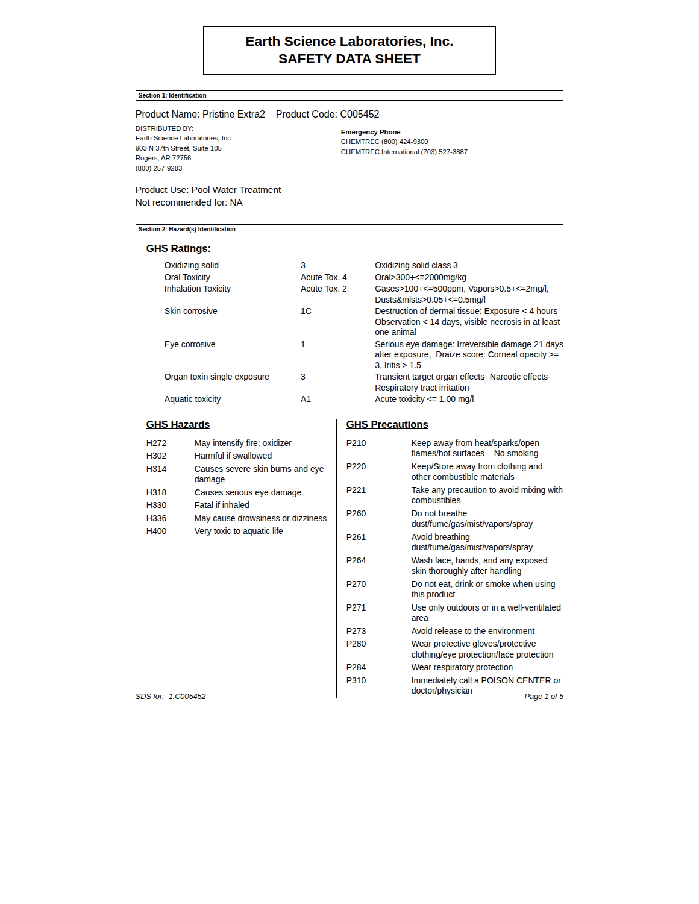Earth Science Laboratories, Inc.
SAFETY DATA SHEET
Section 1: Identification
Product Name: Pristine Extra2 Product Code: C005452
DISTRIBUTED BY:
Earth Science Laboratories, Inc.
903 N 37th Street, Suite 105
Rogers, AR 72756
(800) 257-9283
Emergency Phone
CHEMTREC (800) 424-9300
CHEMTREC International (703) 527-3887
Product Use: Pool Water Treatment
Not recommended for: NA
Section 2: Hazard(s) Identification
GHS Ratings:
| Oxidizing solid | 3 | Oxidizing solid class 3 |
| Oral Toxicity | Acute Tox. 4 | Oral>300+<=2000mg/kg |
| Inhalation Toxicity | Acute Tox. 2 | Gases>100+<=500ppm, Vapors>0.5+<=2mg/l, Dusts&mists>0.05+<=0.5mg/l |
| Skin corrosive | 1C | Destruction of dermal tissue: Exposure < 4 hours Observation < 14 days, visible necrosis in at least one animal |
| Eye corrosive | 1 | Serious eye damage: Irreversible damage 21 days after exposure, Draize score: Corneal opacity >= 3, Iritis > 1.5 |
| Organ toxin single exposure | 3 | Transient target organ effects- Narcotic effects- Respiratory tract irritation |
| Aquatic toxicity | A1 | Acute toxicity <= 1.00 mg/l |
GHS Hazards
| H272 | May intensify fire; oxidizer |
| H302 | Harmful if swallowed |
| H314 | Causes severe skin burns and eye damage |
| H318 | Causes serious eye damage |
| H330 | Fatal if inhaled |
| H336 | May cause drowsiness or dizziness |
| H400 | Very toxic to aquatic life |
GHS Precautions
| P210 | Keep away from heat/sparks/open flames/hot surfaces – No smoking |
| P220 | Keep/Store away from clothing and other combustible materials |
| P221 | Take any precaution to avoid mixing with combustibles |
| P260 | Do not breathe dust/fume/gas/mist/vapors/spray |
| P261 | Avoid breathing dust/fume/gas/mist/vapors/spray |
| P264 | Wash face, hands, and any exposed skin thoroughly after handling |
| P270 | Do not eat, drink or smoke when using this product |
| P271 | Use only outdoors or in a well-ventilated area |
| P273 | Avoid release to the environment |
| P280 | Wear protective gloves/protective clothing/eye protection/face protection |
| P284 | Wear respiratory protection |
| P310 | Immediately call a POISON CENTER or doctor/physician |
SDS for: 1.C005452
Page 1 of 5